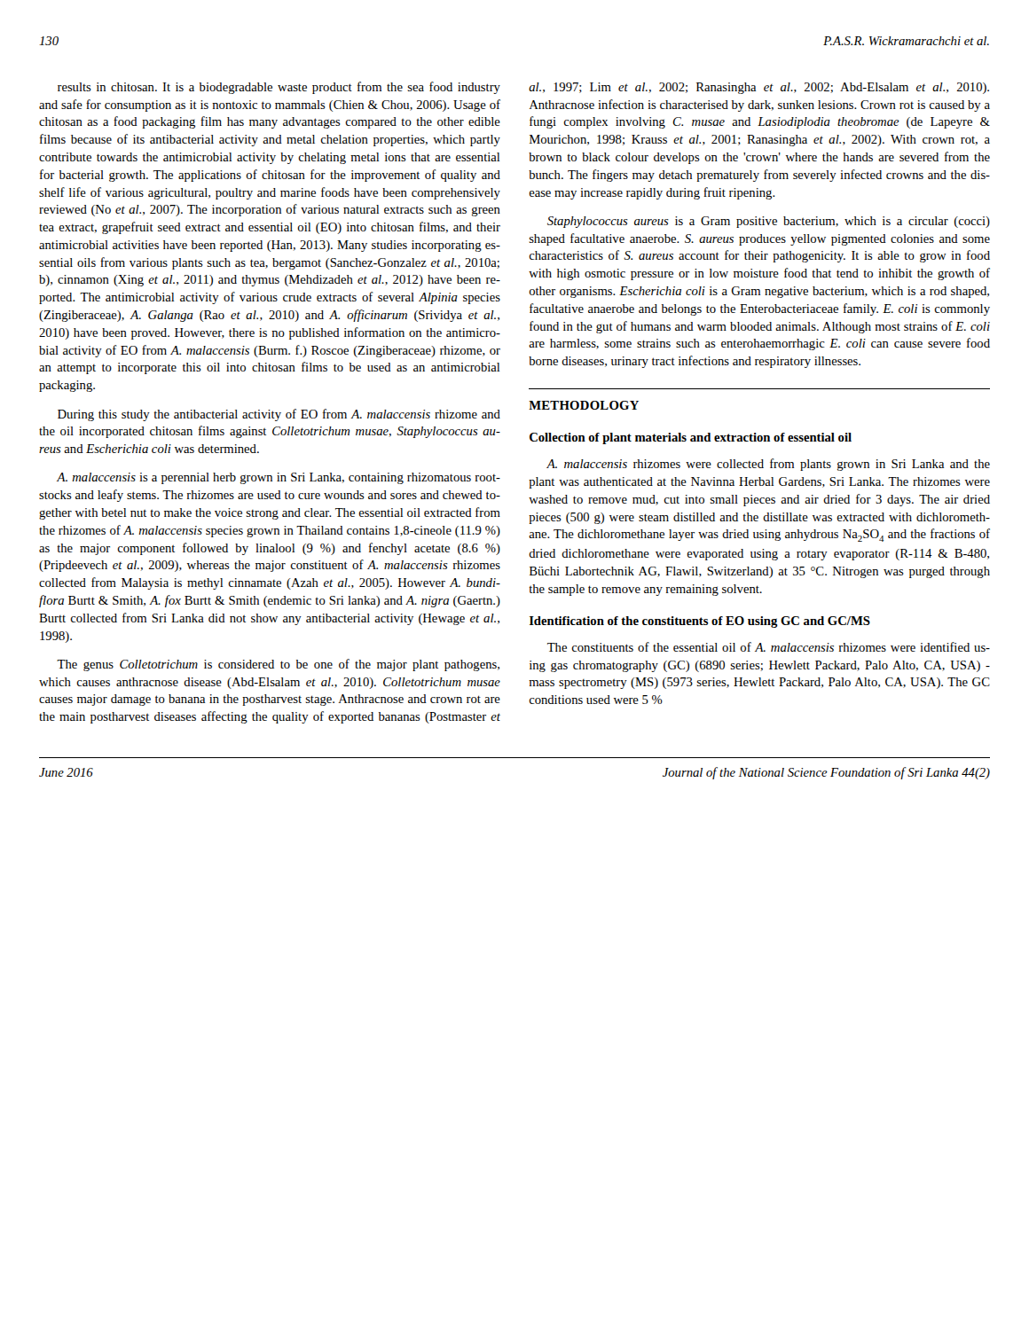130 P.A.S.R. Wickramarachchi et al.
results in chitosan. It is a biodegradable waste product from the sea food industry and safe for consumption as it is nontoxic to mammals (Chien & Chou, 2006). Usage of chitosan as a food packaging film has many advantages compared to the other edible films because of its antibacterial activity and metal chelation properties, which partly contribute towards the antimicrobial activity by chelating metal ions that are essential for bacterial growth. The applications of chitosan for the improvement of quality and shelf life of various agricultural, poultry and marine foods have been comprehensively reviewed (No et al., 2007). The incorporation of various natural extracts such as green tea extract, grapefruit seed extract and essential oil (EO) into chitosan films, and their antimicrobial activities have been reported (Han, 2013). Many studies incorporating essential oils from various plants such as tea, bergamot (Sanchez-Gonzalez et al., 2010a; b), cinnamon (Xing et al., 2011) and thymus (Mehdizadeh et al., 2012) have been reported. The antimicrobial activity of various crude extracts of several Alpinia species (Zingiberaceae), A. Galanga (Rao et al., 2010) and A. officinarum (Srividya et al., 2010) have been proved. However, there is no published information on the antimicrobial activity of EO from A. malaccensis (Burm. f.) Roscoe (Zingiberaceae) rhizome, or an attempt to incorporate this oil into chitosan films to be used as an antimicrobial packaging.
During this study the antibacterial activity of EO from A. malaccensis rhizome and the oil incorporated chitosan films against Colletotrichum musae, Staphylococcus aureus and Escherichia coli was determined.
A. malaccensis is a perennial herb grown in Sri Lanka, containing rhizomatous rootstocks and leafy stems. The rhizomes are used to cure wounds and sores and chewed together with betel nut to make the voice strong and clear. The essential oil extracted from the rhizomes of A. malaccensis species grown in Thailand contains 1,8-cineole (11.9 %) as the major component followed by linalool (9 %) and fenchyl acetate (8.6 %) (Pripdeevech et al., 2009), whereas the major constituent of A. malaccensis rhizomes collected from Malaysia is methyl cinnamate (Azah et al., 2005). However A. bundiflora Burtt & Smith, A. fox Burtt & Smith (endemic to Sri lanka) and A. nigra (Gaertn.) Burtt collected from Sri Lanka did not show any antibacterial activity (Hewage et al., 1998).
The genus Colletotrichum is considered to be one of the major plant pathogens, which causes anthracnose disease (Abd-Elsalam et al., 2010). Colletotrichum musae causes major damage to banana in the postharvest stage. Anthracnose and crown rot are the main postharvest diseases affecting the quality of exported bananas (Postmaster et al., 1997; Lim et al., 2002; Ranasingha et al., 2002; Abd-Elsalam et al., 2010). Anthracnose infection is characterised by dark, sunken lesions. Crown rot is caused by a fungi complex involving C. musae and Lasiodiplodia theobromae (de Lapeyre & Mourichon, 1998; Krauss et al., 2001; Ranasingha et al., 2002). With crown rot, a brown to black colour develops on the 'crown' where the hands are severed from the bunch. The fingers may detach prematurely from severely infected crowns and the disease may increase rapidly during fruit ripening.
Staphylococcus aureus is a Gram positive bacterium, which is a circular (cocci) shaped facultative anaerobe. S. aureus produces yellow pigmented colonies and some characteristics of S. aureus account for their pathogenicity. It is able to grow in food with high osmotic pressure or in low moisture food that tend to inhibit the growth of other organisms. Escherichia coli is a Gram negative bacterium, which is a rod shaped, facultative anaerobe and belongs to the Enterobacteriaceae family. E. coli is commonly found in the gut of humans and warm blooded animals. Although most strains of E. coli are harmless, some strains such as enterohaemorrhagic E. coli can cause severe food borne diseases, urinary tract infections and respiratory illnesses.
METHODOLOGY
Collection of plant materials and extraction of essential oil
A. malaccensis rhizomes were collected from plants grown in Sri Lanka and the plant was authenticated at the Navinna Herbal Gardens, Sri Lanka. The rhizomes were washed to remove mud, cut into small pieces and air dried for 3 days. The air dried pieces (500 g) were steam distilled and the distillate was extracted with dichloromethane. The dichloromethane layer was dried using anhydrous Na2SO4 and the fractions of dried dichloromethane were evaporated using a rotary evaporator (R-114 & B-480, Büchi Labortechnik AG, Flawil, Switzerland) at 35 °C. Nitrogen was purged through the sample to remove any remaining solvent.
Identification of the constituents of EO using GC and GC/MS
The constituents of the essential oil of A. malaccensis rhizomes were identified using gas chromatography (GC) (6890 series; Hewlett Packard, Palo Alto, CA, USA) - mass spectrometry (MS) (5973 series, Hewlett Packard, Palo Alto, CA, USA). The GC conditions used were 5 %
June 2016 Journal of the National Science Foundation of Sri Lanka 44(2)